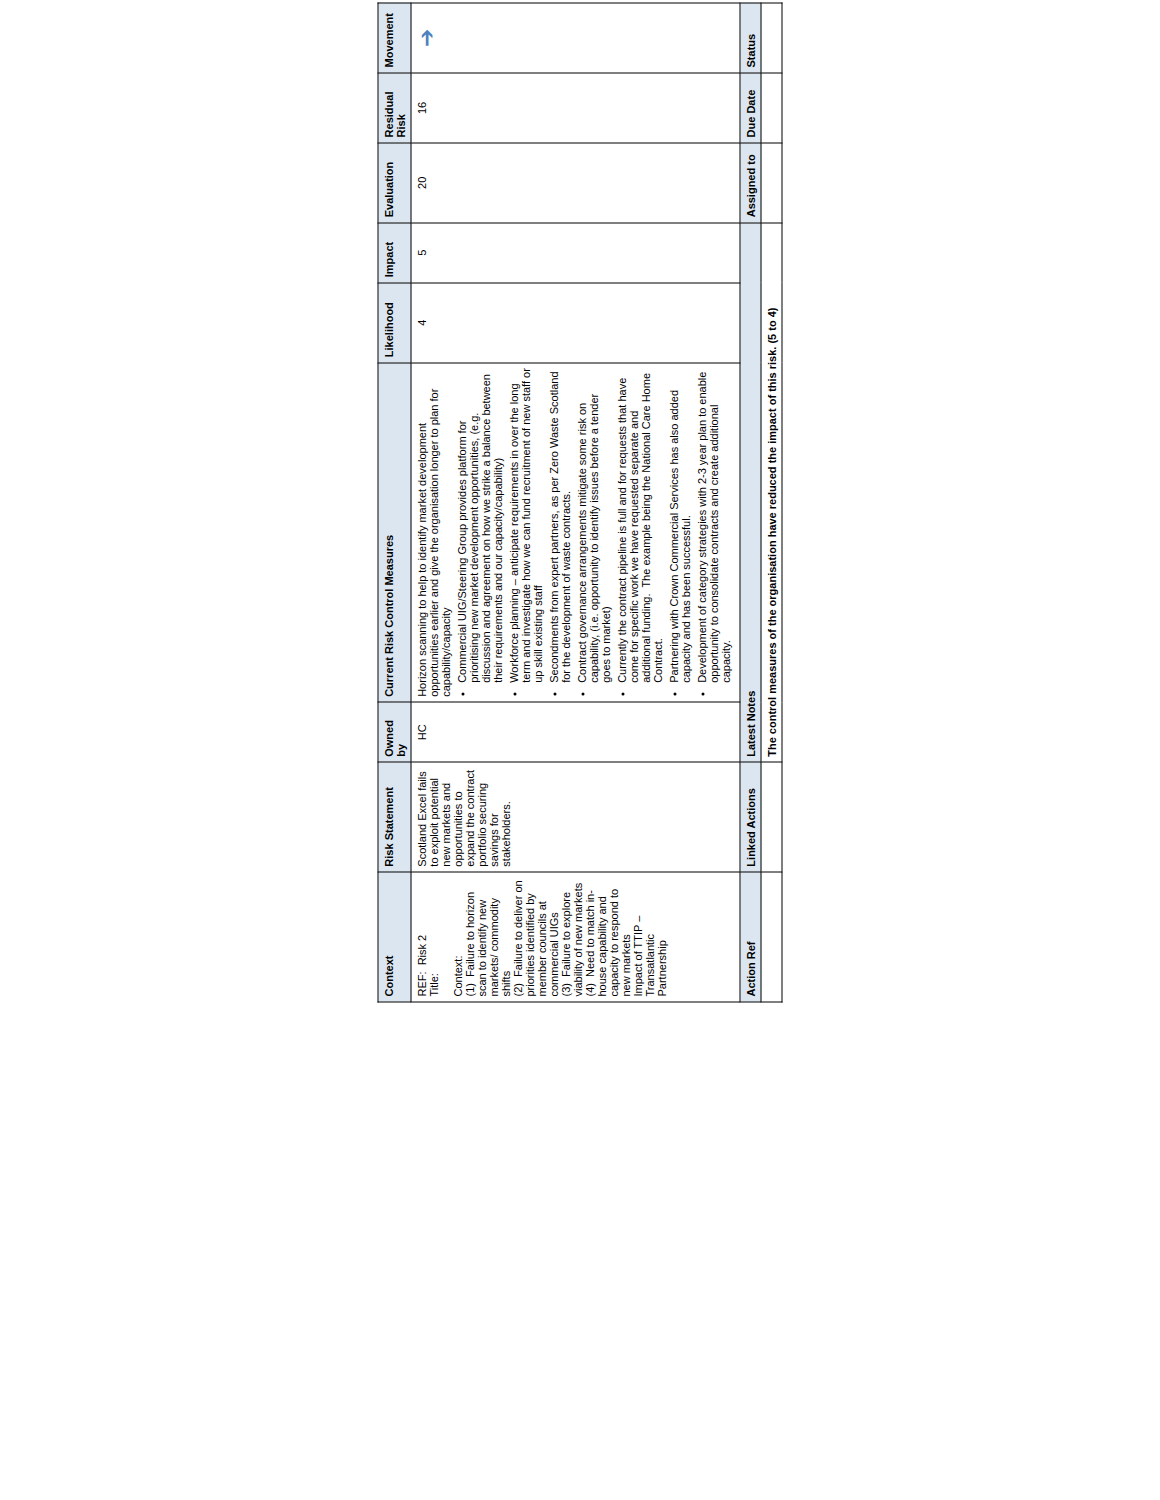| Context | Risk Statement | Owned by | Current Risk Control Measures | Likelihood | Impact | Evaluation | Residual Risk | Movement |
| --- | --- | --- | --- | --- | --- | --- | --- | --- |
| REF: Risk 2 Title: Context: (1) Failure to horizon scan to identify new markets/ commodity shifts (2) Failure to deliver on priorities identified by member councils at commercial UIGs (3) Failure to explore viability of new markets (4) Need to match in-house capability and capacity to respond to new markets Impact of TTIP – Transatlantic Partnership | Scotland Excel fails to exploit potential new markets and opportunities to expand the contract portfolio securing savings for stakeholders. | HC | Horizon scanning to help to identify market development opportunities earlier and give the organisation longer to plan for capability/capacity Commercial UIG/Steering Group provides platform for prioritising new market development opportunities, (e.g. discussion and agreement on how we strike a balance between their requirements and our capacity/capability) Workforce planning – anticipate requirements in over the long term and investigate how we can fund recruitment of new staff or up skill existing staff Secondments from expert partners, as per Zero Waste Scotland for the development of waste contracts. Contract governance arrangements mitigate some risk on capability, (i.e. opportunity to identify issues before a tender goes to market) Currently the contract pipeline is full and for requests that have come for specific work we have requested separate and additional funding. The example being the National Care Home Contract. Partnering with Crown Commercial Services has also added capacity and has been successful. Development of category strategies with 2-3 year plan to enable opportunity to consolidate contracts and create additional capacity. | 4 | 5 | 20 | 16 | ➔ |
| Action Ref | Linked Actions | Latest Notes | Assigned to | Due Date | Status |
| | | The control measures of the organisation have reduced the impact of this risk. (5 to 4) | | | |